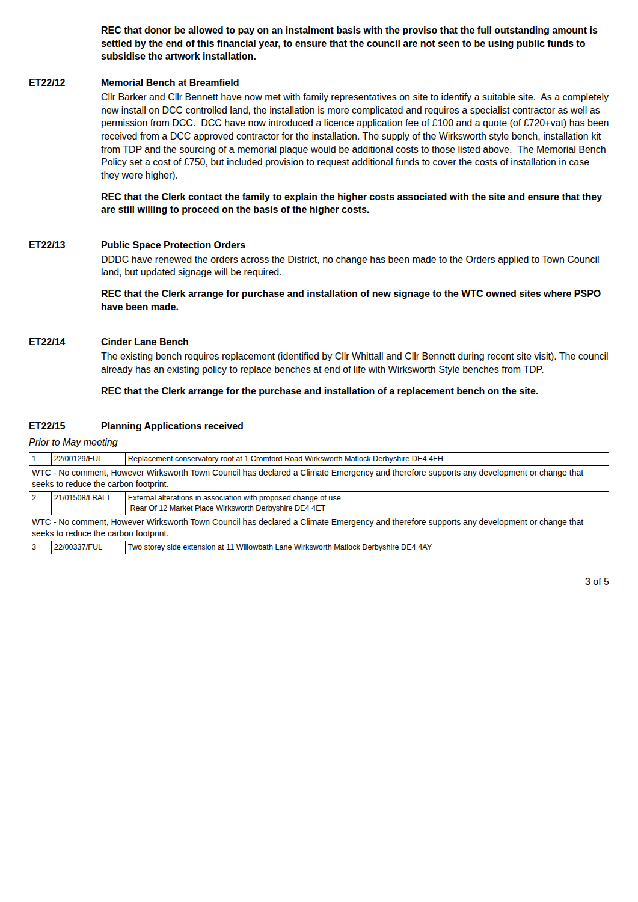REC that donor be allowed to pay on an instalment basis with the proviso that the full outstanding amount is settled by the end of this financial year, to ensure that the council are not seen to be using public funds to subsidise the artwork installation.
ET22/12
Memorial Bench at Breamfield
Cllr Barker and Cllr Bennett have now met with family representatives on site to identify a suitable site. As a completely new install on DCC controlled land, the installation is more complicated and requires a specialist contractor as well as permission from DCC. DCC have now introduced a licence application fee of £100 and a quote (of £720+vat) has been received from a DCC approved contractor for the installation. The supply of the Wirksworth style bench, installation kit from TDP and the sourcing of a memorial plaque would be additional costs to those listed above. The Memorial Bench Policy set a cost of £750, but included provision to request additional funds to cover the costs of installation in case they were higher).
REC that the Clerk contact the family to explain the higher costs associated with the site and ensure that they are still willing to proceed on the basis of the higher costs.
ET22/13
Public Space Protection Orders
DDDC have renewed the orders across the District, no change has been made to the Orders applied to Town Council land, but updated signage will be required.
REC that the Clerk arrange for purchase and installation of new signage to the WTC owned sites where PSPO have been made.
ET22/14
Cinder Lane Bench
The existing bench requires replacement (identified by Cllr Whittall and Cllr Bennett during recent site visit). The council already has an existing policy to replace benches at end of life with Wirksworth Style benches from TDP.
REC that the Clerk arrange for the purchase and installation of a replacement bench on the site.
ET22/15
Planning Applications received
Prior to May meeting
| 1 | 22/00129/FUL | Replacement conservatory roof at 1 Cromford Road Wirksworth Matlock Derbyshire DE4 4FH |
| WTC - No comment, However Wirksworth Town Council has declared a Climate Emergency and therefore supports any development or change that seeks to reduce the carbon footprint. |
| 2 | 21/01508/LBALT | External alterations in association with proposed change of use Rear Of 12 Market Place Wirksworth Derbyshire DE4 4ET |
| WTC - No comment, However Wirksworth Town Council has declared a Climate Emergency and therefore supports any development or change that seeks to reduce the carbon footprint. |
| 3 | 22/00337/FUL | Two storey side extension at 11 Willowbath Lane Wirksworth Matlock Derbyshire DE4 4AY |
3 of 5